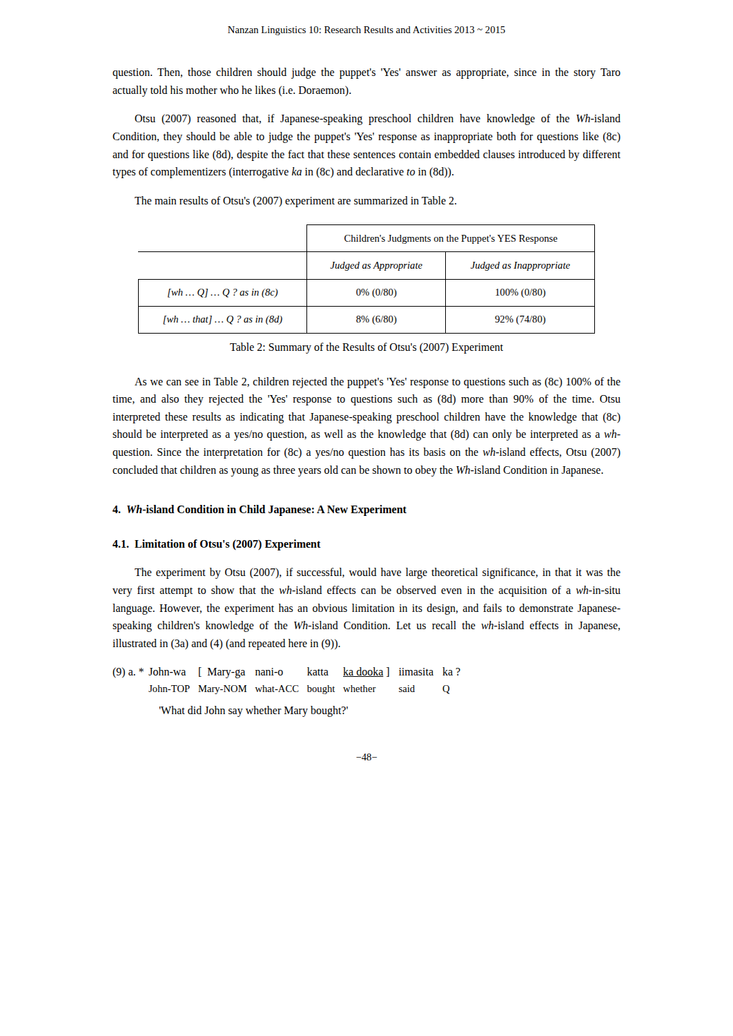Nanzan Linguistics 10: Research Results and Activities 2013 ~ 2015
question. Then, those children should judge the puppet's 'Yes' answer as appropriate, since in the story Taro actually told his mother who he likes (i.e. Doraemon).
Otsu (2007) reasoned that, if Japanese-speaking preschool children have knowledge of the Wh-island Condition, they should be able to judge the puppet's 'Yes' response as inappropriate both for questions like (8c) and for questions like (8d), despite the fact that these sentences contain embedded clauses introduced by different types of complementizers (interrogative ka in (8c) and declarative to in (8d)).
The main results of Otsu's (2007) experiment are summarized in Table 2.
| | Children's Judgments on the Puppet's YES Response |
| --- | --- |
| | Judged as Appropriate | Judged as Inappropriate |
| [wh … Q] … Q ? as in (8c) | 0% (0/80) | 100% (0/80) |
| [wh … that] … Q ? as in (8d) | 8% (6/80) | 92% (74/80) |
Table 2: Summary of the Results of Otsu's (2007) Experiment
As we can see in Table 2, children rejected the puppet's 'Yes' response to questions such as (8c) 100% of the time, and also they rejected the 'Yes' response to questions such as (8d) more than 90% of the time. Otsu interpreted these results as indicating that Japanese-speaking preschool children have the knowledge that (8c) should be interpreted as a yes/no question, as well as the knowledge that (8d) can only be interpreted as a wh-question. Since the interpretation for (8c) a yes/no question has its basis on the wh-island effects, Otsu (2007) concluded that children as young as three years old can be shown to obey the Wh-island Condition in Japanese.
4. Wh-island Condition in Child Japanese: A New Experiment
4.1. Limitation of Otsu's (2007) Experiment
The experiment by Otsu (2007), if successful, would have large theoretical significance, in that it was the very first attempt to show that the wh-island effects can be observed even in the acquisition of a wh-in-situ language. However, the experiment has an obvious limitation in its design, and fails to demonstrate Japanese-speaking children's knowledge of the Wh-island Condition. Let us recall the wh-island effects in Japanese, illustrated in (3a) and (4) (and repeated here in (9)).
| (9) a. * | John-wa | [ Mary-ga | nani-o | katta | ka dooka ] | iimasita | ka ? |
| | John-TOP | Mary-NOM | what-ACC | bought | whether | said | Q |
'What did John say whether Mary bought?'
−48−